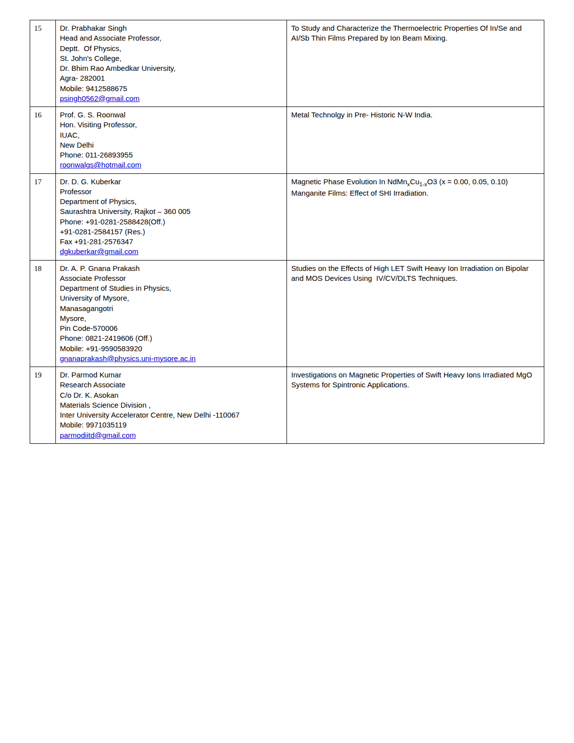| 15 | Dr. Prabhakar Singh Head and Associate Professor, Deptt. Of Physics, St. John's College, Dr. Bhim Rao Ambedkar University, Agra- 282001 Mobile: 9412588675 psingh0562@gmail.com | To Study and Characterize the Thermoelectric Properties Of In/Se and AI/Sb Thin Films Prepared by Ion Beam Mixing. |
| 16 | Prof. G. S. Roonwal Hon. Visiting Professor, IUAC, New Delhi Phone: 011-26893955 roonwalgs@hotmail.com | Metal Technolgy in Pre- Historic N-W India. |
| 17 | Dr. D. G. Kuberkar Professor Department of Physics, Saurashtra University, Rajkot – 360 005 Phone: +91-0281-2588428(Off.) +91-0281-2584157 (Res.) Fax +91-281-2576347 dgkuberkar@gmail.com | Magnetic Phase Evolution In NdMn x Cu 1-x O3 (x = 0.00, 0.05, 0.10) Manganite Films: Effect of SHI Irradiation. |
| 18 | Dr. A. P. Gnana Prakash Associate Professor Department of Studies in Physics, University of Mysore, Manasagangotri Mysore, Pin Code-570006 Phone: 0821-2419606 (Off.) Mobile: +91-9590583920 gnanaprakash@physics.uni-mysore.ac.in | Studies on the Effects of High LET Swift Heavy Ion Irradiation on Bipolar and MOS Devices Using IV/CV/DLTS Techniques. |
| 19 | Dr. Parmod Kumar Research Associate C/o Dr. K. Asokan Materials Science Division , Inter University Accelerator Centre, New Delhi -110067 Mobile: 9971035119 parmodiitd@gmail.com | Investigations on Magnetic Properties of Swift Heavy Ions Irradiated MgO Systems for Spintronic Applications. |